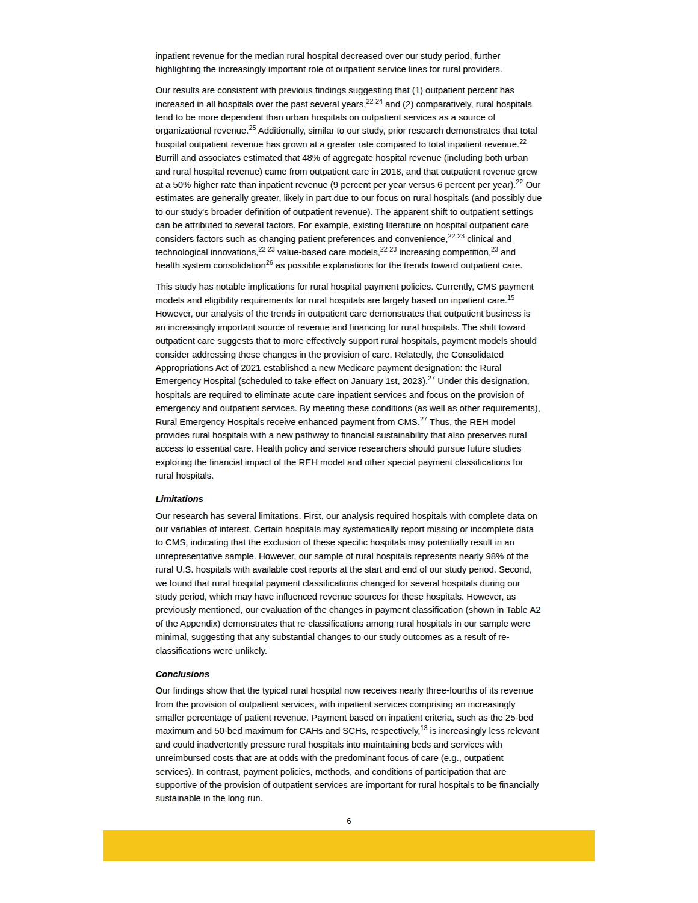inpatient revenue for the median rural hospital decreased over our study period, further highlighting the increasingly important role of outpatient service lines for rural providers.
Our results are consistent with previous findings suggesting that (1) outpatient percent has increased in all hospitals over the past several years,22-24 and (2) comparatively, rural hospitals tend to be more dependent than urban hospitals on outpatient services as a source of organizational revenue.25 Additionally, similar to our study, prior research demonstrates that total hospital outpatient revenue has grown at a greater rate compared to total inpatient revenue.22 Burrill and associates estimated that 48% of aggregate hospital revenue (including both urban and rural hospital revenue) came from outpatient care in 2018, and that outpatient revenue grew at a 50% higher rate than inpatient revenue (9 percent per year versus 6 percent per year).22 Our estimates are generally greater, likely in part due to our focus on rural hospitals (and possibly due to our study's broader definition of outpatient revenue). The apparent shift to outpatient settings can be attributed to several factors. For example, existing literature on hospital outpatient care considers factors such as changing patient preferences and convenience,22-23 clinical and technological innovations,22-23 value-based care models,22-23 increasing competition,23 and health system consolidation26 as possible explanations for the trends toward outpatient care.
This study has notable implications for rural hospital payment policies. Currently, CMS payment models and eligibility requirements for rural hospitals are largely based on inpatient care.15 However, our analysis of the trends in outpatient care demonstrates that outpatient business is an increasingly important source of revenue and financing for rural hospitals. The shift toward outpatient care suggests that to more effectively support rural hospitals, payment models should consider addressing these changes in the provision of care. Relatedly, the Consolidated Appropriations Act of 2021 established a new Medicare payment designation: the Rural Emergency Hospital (scheduled to take effect on January 1st, 2023).27 Under this designation, hospitals are required to eliminate acute care inpatient services and focus on the provision of emergency and outpatient services. By meeting these conditions (as well as other requirements), Rural Emergency Hospitals receive enhanced payment from CMS.27 Thus, the REH model provides rural hospitals with a new pathway to financial sustainability that also preserves rural access to essential care. Health policy and service researchers should pursue future studies exploring the financial impact of the REH model and other special payment classifications for rural hospitals.
Limitations
Our research has several limitations. First, our analysis required hospitals with complete data on our variables of interest. Certain hospitals may systematically report missing or incomplete data to CMS, indicating that the exclusion of these specific hospitals may potentially result in an unrepresentative sample. However, our sample of rural hospitals represents nearly 98% of the rural U.S. hospitals with available cost reports at the start and end of our study period. Second, we found that rural hospital payment classifications changed for several hospitals during our study period, which may have influenced revenue sources for these hospitals. However, as previously mentioned, our evaluation of the changes in payment classification (shown in Table A2 of the Appendix) demonstrates that re-classifications among rural hospitals in our sample were minimal, suggesting that any substantial changes to our study outcomes as a result of re-classifications were unlikely.
Conclusions
Our findings show that the typical rural hospital now receives nearly three-fourths of its revenue from the provision of outpatient services, with inpatient services comprising an increasingly smaller percentage of patient revenue. Payment based on inpatient criteria, such as the 25-bed maximum and 50-bed maximum for CAHs and SCHs, respectively,13 is increasingly less relevant and could inadvertently pressure rural hospitals into maintaining beds and services with unreimbursed costs that are at odds with the predominant focus of care (e.g., outpatient services). In contrast, payment policies, methods, and conditions of participation that are supportive of the provision of outpatient services are important for rural hospitals to be financially sustainable in the long run.
6